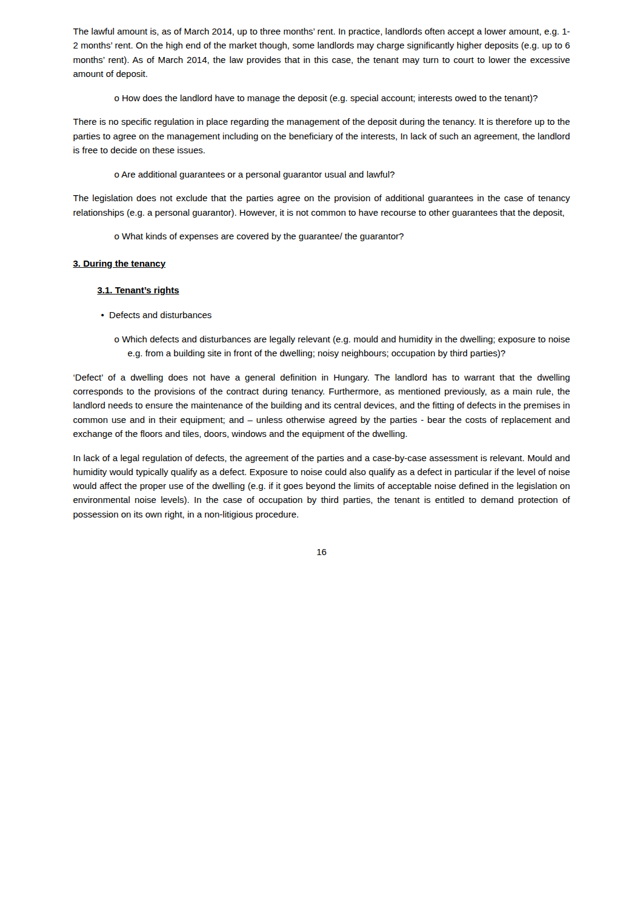The lawful amount is, as of March 2014, up to three months’ rent. In practice, landlords often accept a lower amount, e.g. 1-2 months’ rent. On the high end of the market though, some landlords may charge significantly higher deposits (e.g. up to 6 months’ rent). As of March 2014, the law provides that in this case, the tenant may turn to court to lower the excessive amount of deposit.
How does the landlord have to manage the deposit (e.g. special account; interests owed to the tenant)?
There is no specific regulation in place regarding the management of the deposit during the tenancy. It is therefore up to the parties to agree on the management including on the beneficiary of the interests, In lack of such an agreement, the landlord is free to decide on these issues.
Are additional guarantees or a personal guarantor usual and lawful?
The legislation does not exclude that the parties agree on the provision of additional guarantees in the case of tenancy relationships (e.g. a personal guarantor). However, it is not common to have recourse to other guarantees that the deposit,
What kinds of expenses are covered by the guarantee/ the guarantor?
3. During the tenancy
3.1. Tenant’s rights
Defects and disturbances
Which defects and disturbances are legally relevant (e.g. mould and humidity in the dwelling; exposure to noise e.g. from a building site in front of the dwelling; noisy neighbours; occupation by third parties)?
‘Defect’ of a dwelling does not have a general definition in Hungary. The landlord has to warrant that the dwelling corresponds to the provisions of the contract during tenancy. Furthermore, as mentioned previously, as a main rule, the landlord needs to ensure the maintenance of the building and its central devices, and the fitting of defects in the premises in common use and in their equipment; and – unless otherwise agreed by the parties - bear the costs of replacement and exchange of the floors and tiles, doors, windows and the equipment of the dwelling.
In lack of a legal regulation of defects, the agreement of the parties and a case-by-case assessment is relevant. Mould and humidity would typically qualify as a defect. Exposure to noise could also qualify as a defect in particular if the level of noise would affect the proper use of the dwelling (e.g. if it goes beyond the limits of acceptable noise defined in the legislation on environmental noise levels). In the case of occupation by third parties, the tenant is entitled to demand protection of possession on its own right, in a non-litigious procedure.
16